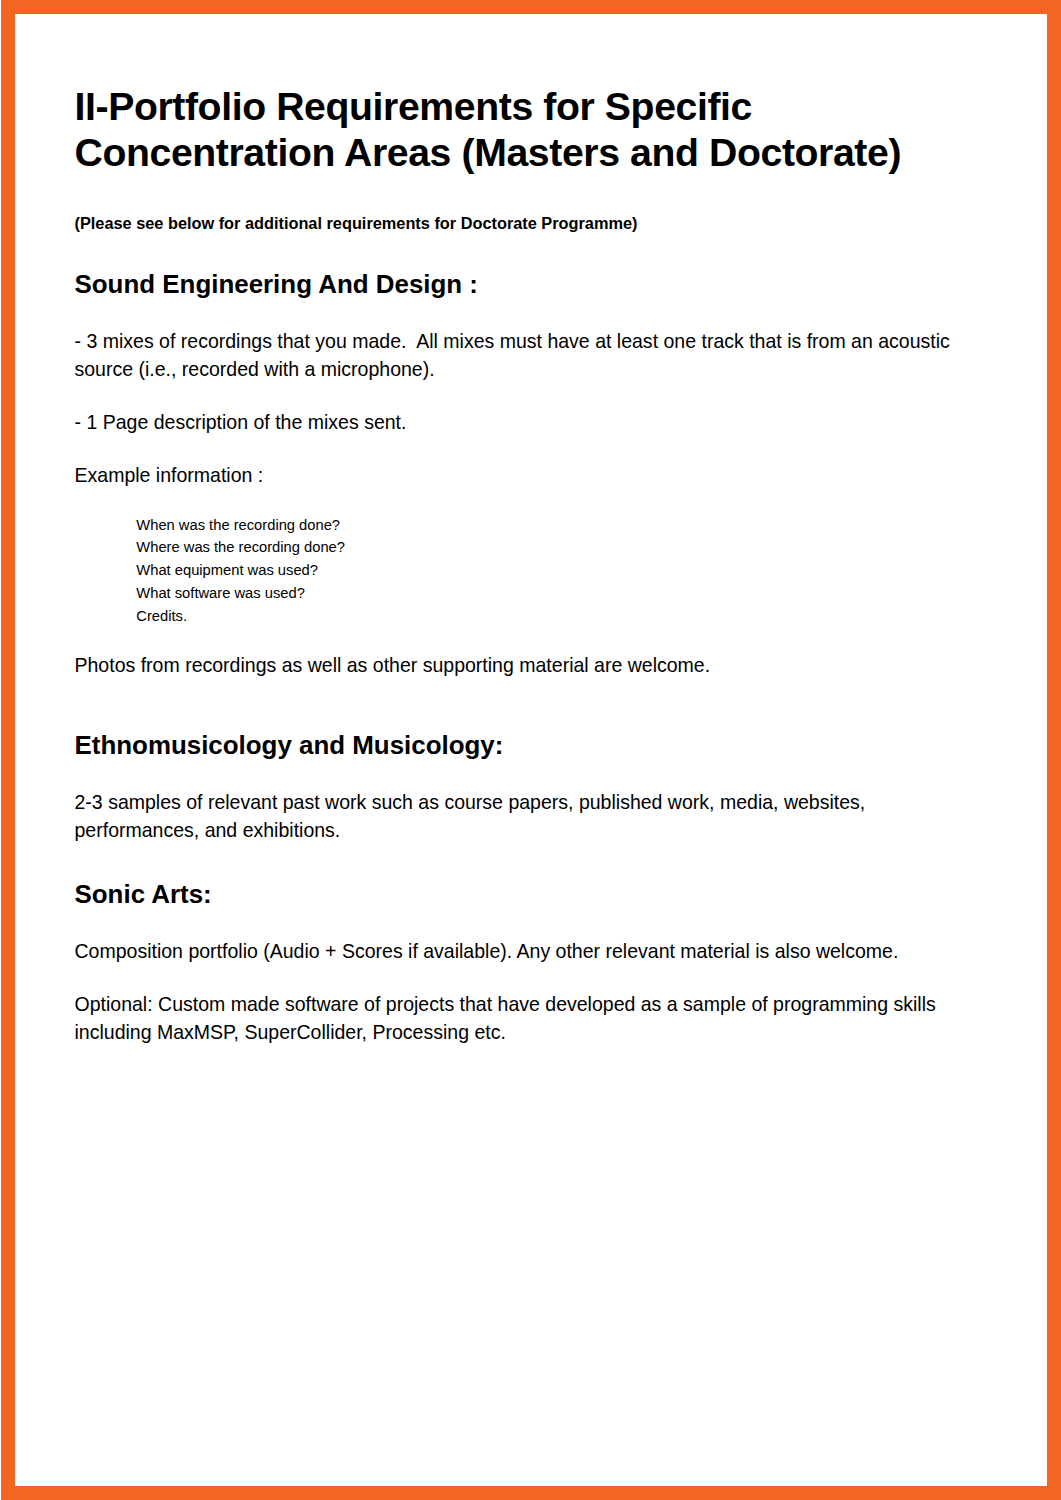II-Portfolio Requirements for Specific Concentration Areas (Masters and Doctorate)
(Please see below for additional requirements for Doctorate Programme)
Sound Engineering And Design :
- 3 mixes of recordings that you made. All mixes must have at least one track that is from an acoustic source (i.e., recorded with a microphone).
- 1 Page description of the mixes sent.
Example information :
When was the recording done?
Where was the recording done?
What equipment was used?
What software was used?
Credits.
Photos from recordings as well as other supporting material are welcome.
Ethnomusicology and Musicology:
2-3 samples of relevant past work such as course papers, published work, media, websites, performances, and exhibitions.
Sonic Arts:
Composition portfolio (Audio + Scores if available). Any other relevant material is also welcome.
Optional: Custom made software of projects that have developed as a sample of programming skills including MaxMSP, SuperCollider, Processing etc.